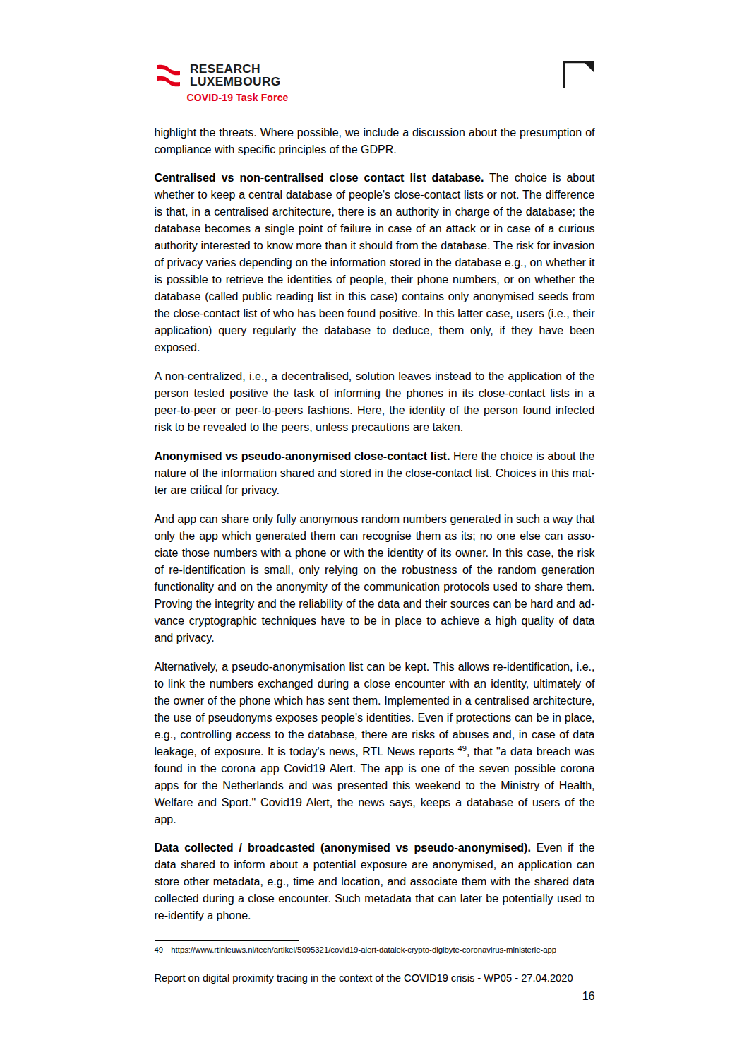RESEARCH LUXEMBOURG COVID-19 Task Force
highlight the threats. Where possible, we include a discussion about the presumption of compliance with specific principles of the GDPR.
Centralised vs non-centralised close contact list database. The choice is about whether to keep a central database of people's close-contact lists or not. The difference is that, in a centralised architecture, there is an authority in charge of the database; the database becomes a single point of failure in case of an attack or in case of a curious authority interested to know more than it should from the database. The risk for invasion of privacy varies depending on the information stored in the database e.g., on whether it is possible to retrieve the identities of people, their phone numbers, or on whether the database (called public reading list in this case) contains only anonymised seeds from the close-contact list of who has been found positive. In this latter case, users (i.e., their application) query regularly the database to deduce, them only, if they have been exposed.
A non-centralized, i.e., a decentralised, solution leaves instead to the application of the person tested positive the task of informing the phones in its close-contact lists in a peer-to-peer or peer-to-peers fashions. Here, the identity of the person found infected risk to be revealed to the peers, unless precautions are taken.
Anonymised vs pseudo-anonymised close-contact list. Here the choice is about the nature of the information shared and stored in the close-contact list. Choices in this matter are critical for privacy.
And app can share only fully anonymous random numbers generated in such a way that only the app which generated them can recognise them as its; no one else can associate those numbers with a phone or with the identity of its owner. In this case, the risk of re-identification is small, only relying on the robustness of the random generation functionality and on the anonymity of the communication protocols used to share them. Proving the integrity and the reliability of the data and their sources can be hard and advance cryptographic techniques have to be in place to achieve a high quality of data and privacy.
Alternatively, a pseudo-anonymisation list can be kept. This allows re-identification, i.e., to link the numbers exchanged during a close encounter with an identity, ultimately of the owner of the phone which has sent them. Implemented in a centralised architecture, the use of pseudonyms exposes people's identities. Even if protections can be in place, e.g., controlling access to the database, there are risks of abuses and, in case of data leakage, of exposure. It is today's news, RTL News reports 49, that "a data breach was found in the corona app Covid19 Alert. The app is one of the seven possible corona apps for the Netherlands and was presented this weekend to the Ministry of Health, Welfare and Sport." Covid19 Alert, the news says, keeps a database of users of the app.
Data collected / broadcasted (anonymised vs pseudo-anonymised). Even if the data shared to inform about a potential exposure are anonymised, an application can store other metadata, e.g., time and location, and associate them with the shared data collected during a close encounter. Such metadata that can later be potentially used to re-identify a phone.
49 https://www.rtlnieuws.nl/tech/artikel/5095321/covid19-alert-datalek-crypto-digibyte-coronavirus-ministerie-app
Report on digital proximity tracing in the context of the COVID19 crisis - WP05 - 27.04.2020
16